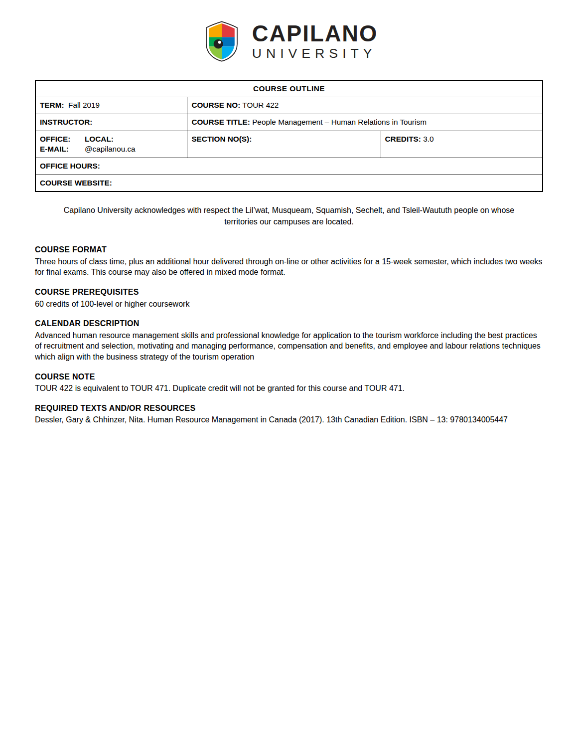CAPILANO UNIVERSITY
| COURSE OUTLINE |
| TERM: Fall 2019 | COURSE NO: TOUR 422 |
| INSTRUCTOR: | COURSE TITLE: People Management – Human Relations in Tourism |
| OFFICE: LOCAL: E-MAIL: @capilanou.ca | SECTION NO(S): | CREDITS: 3.0 |
| OFFICE HOURS: |
| COURSE WEBSITE: |
Capilano University acknowledges with respect the Lil’wat, Musqueam, Squamish, Sechelt, and Tsleil-Waututh people on whose territories our campuses are located.
COURSE FORMAT
Three hours of class time, plus an additional hour delivered through on-line or other activities for a 15-week semester, which includes two weeks for final exams. This course may also be offered in mixed mode format.
COURSE PREREQUISITES
60 credits of 100-level or higher coursework
CALENDAR DESCRIPTION
Advanced human resource management skills and professional knowledge for application to the tourism workforce including the best practices of recruitment and selection, motivating and managing performance, compensation and benefits, and employee and labour relations techniques which align with the business strategy of the tourism operation
COURSE NOTE
TOUR 422 is equivalent to TOUR 471. Duplicate credit will not be granted for this course and TOUR 471.
REQUIRED TEXTS AND/OR RESOURCES
Dessler, Gary & Chhinzer, Nita. Human Resource Management in Canada (2017). 13th Canadian Edition. ISBN – 13: 9780134005447